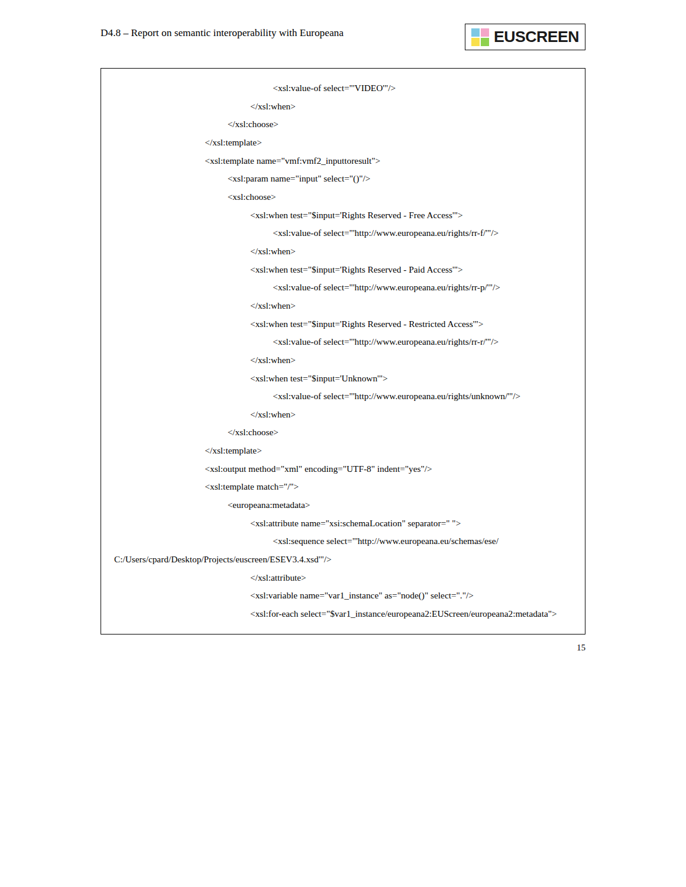D4.8 – Report on semantic interoperability with Europeana
EU SCREEN
<xsl:value-of select="'VIDEO'"/>
</xsl:when>
</xsl:choose>
</xsl:template>
<xsl:template name="vmf:vmf2_inputtoresult">
<xsl:param name="input" select="()"/>
<xsl:choose>
<xsl:when test="$input='Rights Reserved - Free Access'">
<xsl:value-of select="'http://www.europeana.eu/rights/rr-f/'"/>
</xsl:when>
<xsl:when test="$input='Rights Reserved - Paid Access'">
<xsl:value-of select="'http://www.europeana.eu/rights/rr-p/'"/>
</xsl:when>
<xsl:when test="$input='Rights Reserved - Restricted Access'">
<xsl:value-of select="'http://www.europeana.eu/rights/rr-r/'"/>
</xsl:when>
<xsl:when test="$input='Unknown'">
<xsl:value-of select="'http://www.europeana.eu/rights/unknown/'"/>
</xsl:when>
</xsl:choose>
</xsl:template>
<xsl:output method="xml" encoding="UTF-8" indent="yes"/>
<xsl:template match="/">
<europeana:metadata>
<xsl:attribute name="xsi:schemaLocation" separator=" ">
<xsl:sequence select="'http://www.europeana.eu/schemas/ese/
C:/Users/cpard/Desktop/Projects/euscreen/ESEV3.4.xsd'"/>
</xsl:attribute>
<xsl:variable name="var1_instance" as="node()" select="."/>
<xsl:for-each select="$var1_instance/europeana2:EUScreen/europeana2:metadata">
15